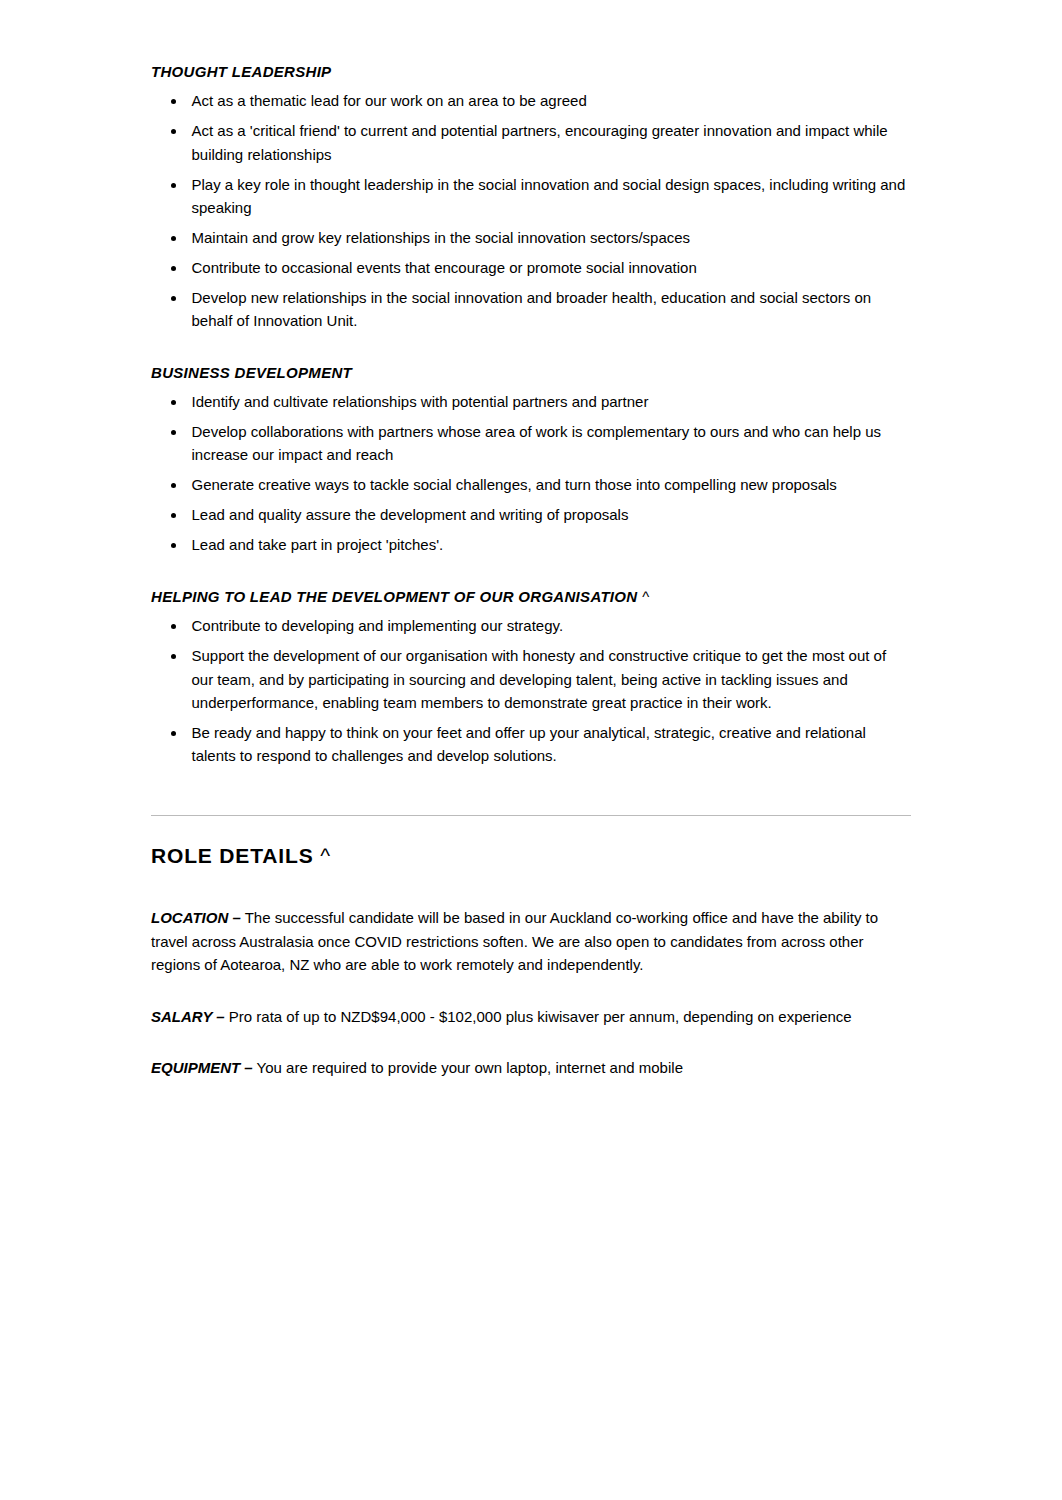THOUGHT LEADERSHIP
Act as a thematic lead for our work on an area to be agreed
Act as a 'critical friend' to current and potential partners, encouraging greater innovation and impact while building relationships
Play a key role in thought leadership in the social innovation and social design spaces, including writing and speaking
Maintain and grow key relationships in the social innovation sectors/spaces
Contribute to occasional events that encourage or promote social innovation
Develop new relationships in the social innovation and broader health, education and social sectors on behalf of Innovation Unit.
BUSINESS DEVELOPMENT
Identify and cultivate relationships with potential partners and partner
Develop collaborations with partners whose area of work is complementary to ours and who can help us increase our impact and reach
Generate creative ways to tackle social challenges, and turn those into compelling new proposals
Lead and quality assure the development and writing of proposals
Lead and take part in project 'pitches'.
HELPING TO LEAD THE DEVELOPMENT OF OUR ORGANISATION ^
Contribute to developing and implementing our strategy.
Support the development of our organisation with honesty and constructive critique to get the most out of our team, and by participating in sourcing and developing talent, being active in tackling issues and underperformance, enabling team members to demonstrate great practice in their work.
Be ready and happy to think on your feet and offer up your analytical, strategic, creative and relational talents to respond to challenges and develop solutions.
ROLE DETAILS ^
LOCATION – The successful candidate will be based in our Auckland co-working office and have the ability to travel across Australasia once COVID restrictions soften. We are also open to candidates from across other regions of Aotearoa, NZ who are able to work remotely and independently.
SALARY – Pro rata of up to NZD$94,000 - $102,000 plus kiwisaver per annum, depending on experience
EQUIPMENT – You are required to provide your own laptop, internet and mobile